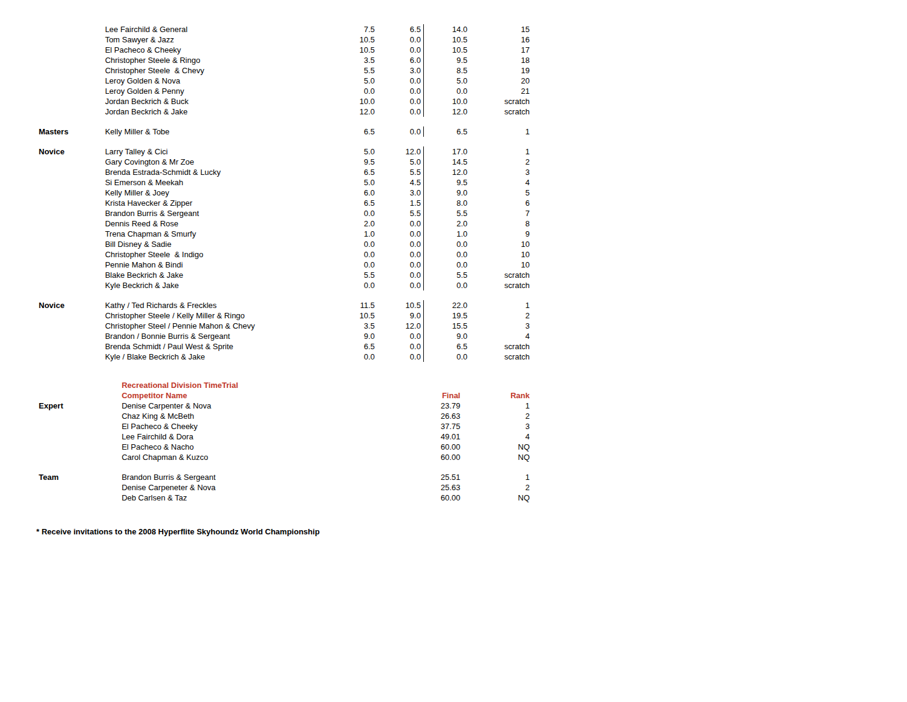| | Lee Fairchild & General | 7.5 | 6.5 | 14.0 | 15 |
| | Tom Sawyer & Jazz | 10.5 | 0.0 | 10.5 | 16 |
| | El Pacheco & Cheeky | 10.5 | 0.0 | 10.5 | 17 |
| | Christopher Steele & Ringo | 3.5 | 6.0 | 9.5 | 18 |
| | Christopher Steele & Chevy | 5.5 | 3.0 | 8.5 | 19 |
| | Leroy Golden & Nova | 5.0 | 0.0 | 5.0 | 20 |
| | Leroy Golden & Penny | 0.0 | 0.0 | 0.0 | 21 |
| | Jordan Beckrich & Buck | 10.0 | 0.0 | 10.0 | scratch |
| | Jordan Beckrich & Jake | 12.0 | 0.0 | 12.0 | scratch |
| Masters | Kelly Miller & Tobe | 6.5 | 0.0 | 6.5 | 1 |
| Novice | Larry Talley & Cici | 5.0 | 12.0 | 17.0 | 1 |
| | Gary Covington & Mr Zoe | 9.5 | 5.0 | 14.5 | 2 |
| | Brenda Estrada-Schmidt & Lucky | 6.5 | 5.5 | 12.0 | 3 |
| | Si Emerson & Meekah | 5.0 | 4.5 | 9.5 | 4 |
| | Kelly Miller & Joey | 6.0 | 3.0 | 9.0 | 5 |
| | Krista Havecker & Zipper | 6.5 | 1.5 | 8.0 | 6 |
| | Brandon Burris & Sergeant | 0.0 | 5.5 | 5.5 | 7 |
| | Dennis Reed & Rose | 2.0 | 0.0 | 2.0 | 8 |
| | Trena Chapman & Smurfy | 1.0 | 0.0 | 1.0 | 9 |
| | Bill Disney & Sadie | 0.0 | 0.0 | 0.0 | 10 |
| | Christopher Steele & Indigo | 0.0 | 0.0 | 0.0 | 10 |
| | Pennie Mahon & Bindi | 0.0 | 0.0 | 0.0 | 10 |
| | Blake Beckrich & Jake | 5.5 | 0.0 | 5.5 | scratch |
| | Kyle Beckrich & Jake | 0.0 | 0.0 | 0.0 | scratch |
| Novice | Kathy / Ted Richards & Freckles | 11.5 | 10.5 | 22.0 | 1 |
| | Christopher Steele / Kelly Miller & Ringo | 10.5 | 9.0 | 19.5 | 2 |
| | Christopher Steel / Pennie Mahon & Chevy | 3.5 | 12.0 | 15.5 | 3 |
| | Brandon / Bonnie Burris & Sergeant | 9.0 | 0.0 | 9.0 | 4 |
| | Brenda Schmidt / Paul West & Sprite | 6.5 | 0.0 | 6.5 | scratch |
| | Kyle / Blake Beckrich & Jake | 0.0 | 0.0 | 0.0 | scratch |
| | Recreational Division TimeTrial | | |
| | Competitor Name | Final | Rank |
| Expert | Denise Carpenter & Nova | 23.79 | 1 |
| | Chaz King & McBeth | 26.63 | 2 |
| | El Pacheco & Cheeky | 37.75 | 3 |
| | Lee Fairchild & Dora | 49.01 | 4 |
| | El Pacheco & Nacho | 60.00 | NQ |
| | Carol Chapman & Kuzco | 60.00 | NQ |
| Team | Brandon Burris & Sergeant | 25.51 | 1 |
| | Denise Carpeneter & Nova | 25.63 | 2 |
| | Deb Carlsen & Taz | 60.00 | NQ |
* Receive invitations to the 2008 Hyperflite Skyhoundz World Championship